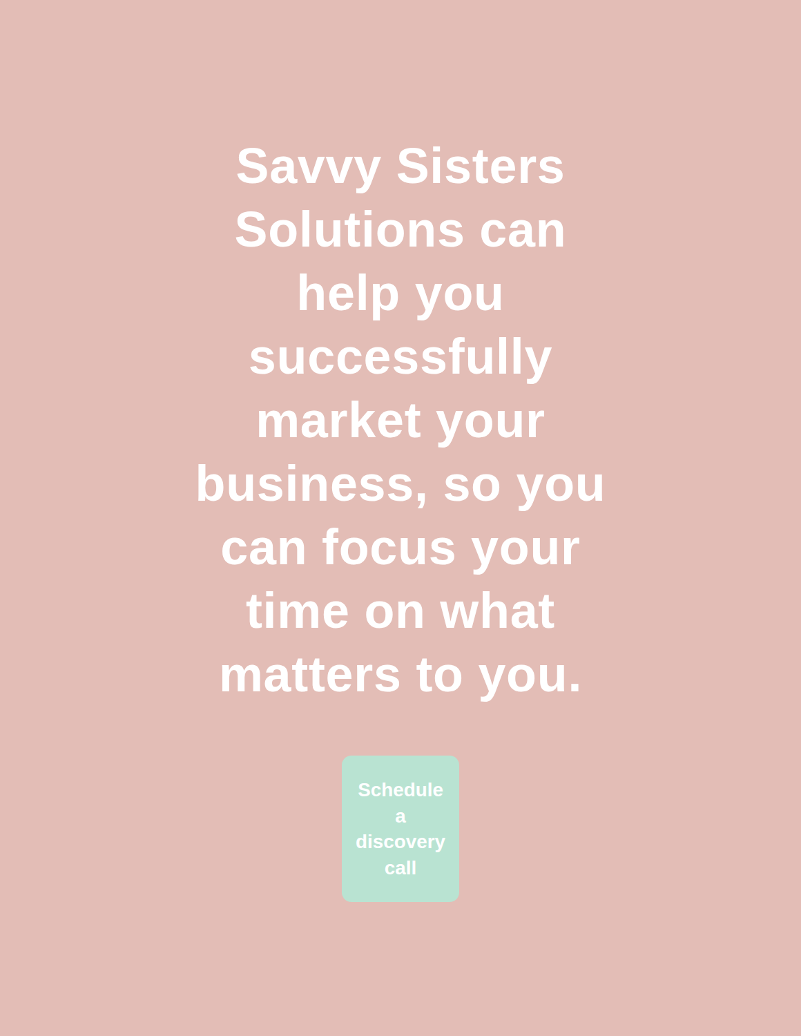Savvy Sisters Solutions can help you successfully market your business, so you can focus your time on what matters to you.
Schedule a discovery call